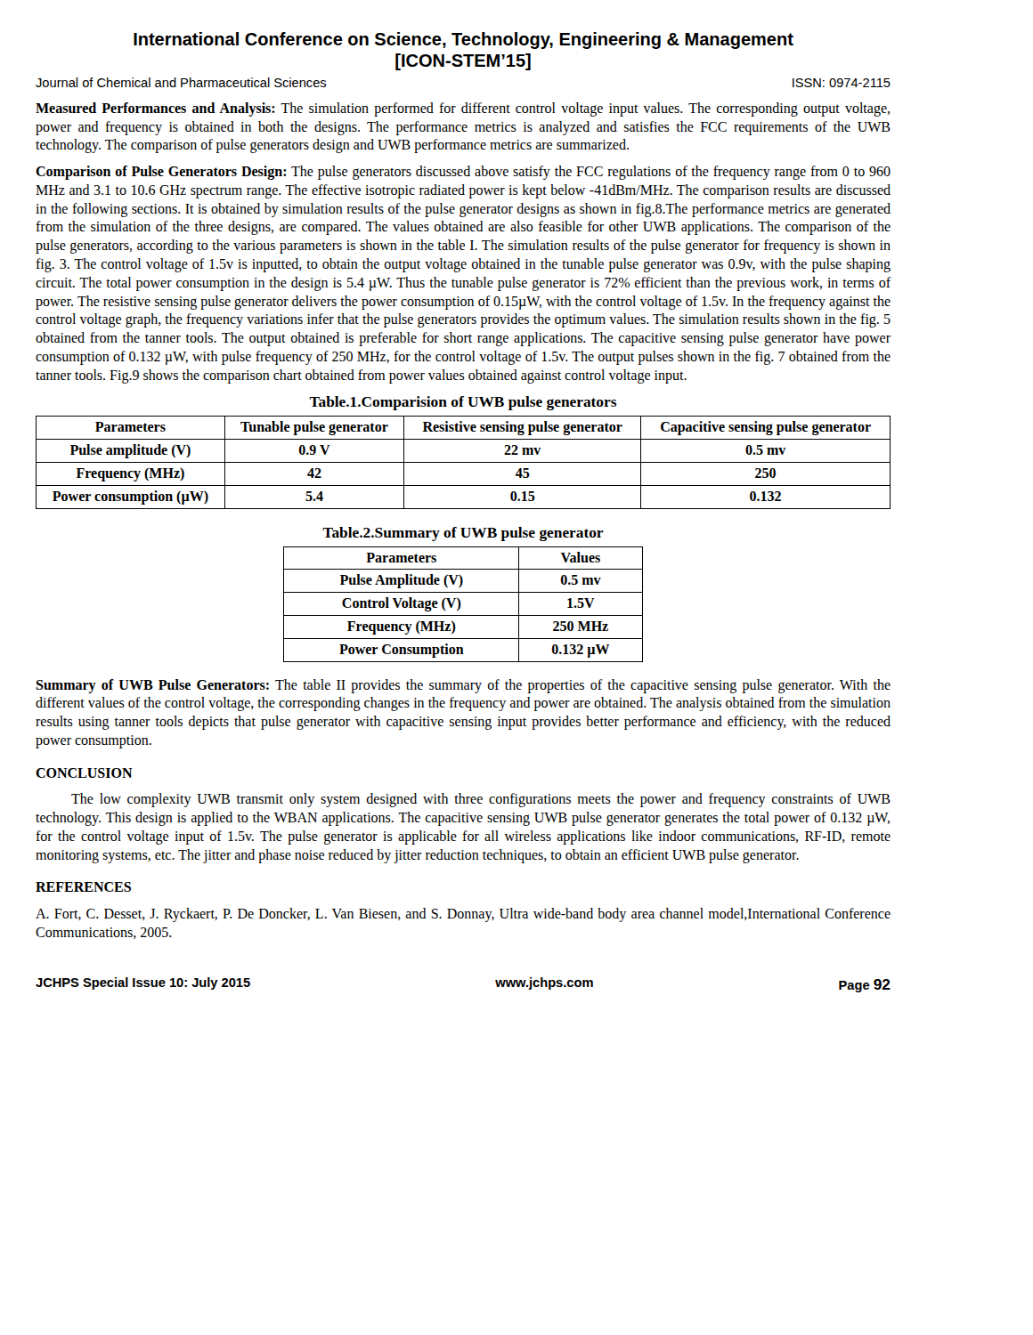International Conference on Science, Technology, Engineering & Management
[ICON-STEM’15]
Journal of Chemical and Pharmaceutical Sciences ISSN: 0974-2115
Measured Performances and Analysis: The simulation performed for different control voltage input values. The corresponding output voltage, power and frequency is obtained in both the designs. The performance metrics is analyzed and satisfies the FCC requirements of the UWB technology. The comparison of pulse generators design and UWB performance metrics are summarized.
Comparison of Pulse Generators Design: The pulse generators discussed above satisfy the FCC regulations of the frequency range from 0 to 960 MHz and 3.1 to 10.6 GHz spectrum range. The effective isotropic radiated power is kept below -41dBm/MHz. The comparison results are discussed in the following sections. It is obtained by simulation results of the pulse generator designs as shown in fig.8.The performance metrics are generated from the simulation of the three designs, are compared. The values obtained are also feasible for other UWB applications. The comparison of the pulse generators, according to the various parameters is shown in the table I. The simulation results of the pulse generator for frequency is shown in fig. 3. The control voltage of 1.5v is inputted, to obtain the output voltage obtained in the tunable pulse generator was 0.9v, with the pulse shaping circuit. The total power consumption in the design is 5.4 µW. Thus the tunable pulse generator is 72% efficient than the previous work, in terms of power. The resistive sensing pulse generator delivers the power consumption of 0.15µW, with the control voltage of 1.5v. In the frequency against the control voltage graph, the frequency variations infer that the pulse generators provides the optimum values. The simulation results shown in the fig. 5 obtained from the tanner tools. The output obtained is preferable for short range applications. The capacitive sensing pulse generator have power consumption of 0.132 µW, with pulse frequency of 250 MHz, for the control voltage of 1.5v. The output pulses shown in the fig. 7 obtained from the tanner tools. Fig.9 shows the comparison chart obtained from power values obtained against control voltage input.
Table.1.Comparision of UWB pulse generators
| Parameters | Tunable pulse generator | Resistive sensing pulse generator | Capacitive sensing pulse generator |
| --- | --- | --- | --- |
| Pulse amplitude (V) | 0.9 V | 22 mv | 0.5 mv |
| Frequency (MHz) | 42 | 45 | 250 |
| Power consumption (µW) | 5.4 | 0.15 | 0.132 |
Table.2.Summary of UWB pulse generator
| Parameters | Values |
| --- | --- |
| Pulse Amplitude (V) | 0.5 mv |
| Control Voltage (V) | 1.5V |
| Frequency (MHz) | 250 MHz |
| Power Consumption | 0.132 µW |
Summary of UWB Pulse Generators: The table II provides the summary of the properties of the capacitive sensing pulse generator. With the different values of the control voltage, the corresponding changes in the frequency and power are obtained. The analysis obtained from the simulation results using tanner tools depicts that pulse generator with capacitive sensing input provides better performance and efficiency, with the reduced power consumption.
CONCLUSION
The low complexity UWB transmit only system designed with three configurations meets the power and frequency constraints of UWB technology. This design is applied to the WBAN applications. The capacitive sensing UWB pulse generator generates the total power of 0.132 µW, for the control voltage input of 1.5v. The pulse generator is applicable for all wireless applications like indoor communications, RF-ID, remote monitoring systems, etc. The jitter and phase noise reduced by jitter reduction techniques, to obtain an efficient UWB pulse generator.
REFERENCES
A. Fort, C. Desset, J. Ryckaert, P. De Doncker, L. Van Biesen, and S. Donnay, Ultra wide-band body area channel model,International Conference Communications, 2005.
JCHPS Special Issue 10: July 2015 www.jchps.com Page 92